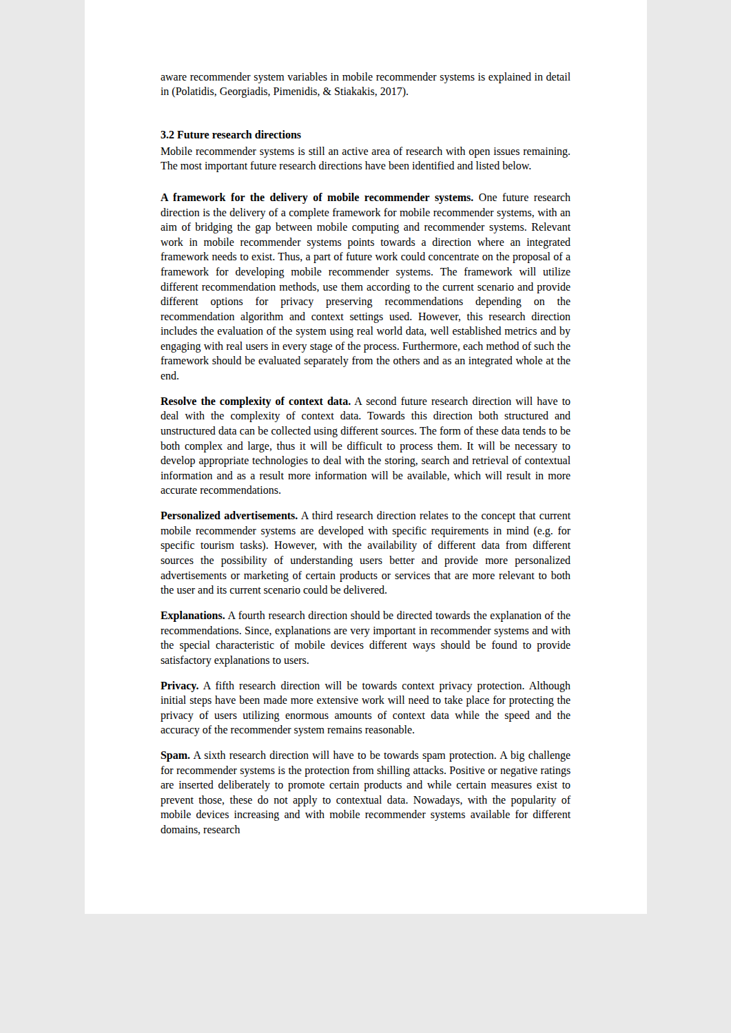aware recommender system variables in mobile recommender systems is explained in detail in (Polatidis, Georgiadis, Pimenidis, & Stiakakis, 2017).
3.2 Future research directions
Mobile recommender systems is still an active area of research with open issues remaining. The most important future research directions have been identified and listed below.
A framework for the delivery of mobile recommender systems. One future research direction is the delivery of a complete framework for mobile recommender systems, with an aim of bridging the gap between mobile computing and recommender systems. Relevant work in mobile recommender systems points towards a direction where an integrated framework needs to exist. Thus, a part of future work could concentrate on the proposal of a framework for developing mobile recommender systems. The framework will utilize different recommendation methods, use them according to the current scenario and provide different options for privacy preserving recommendations depending on the recommendation algorithm and context settings used. However, this research direction includes the evaluation of the system using real world data, well established metrics and by engaging with real users in every stage of the process. Furthermore, each method of such the framework should be evaluated separately from the others and as an integrated whole at the end.
Resolve the complexity of context data. A second future research direction will have to deal with the complexity of context data. Towards this direction both structured and unstructured data can be collected using different sources. The form of these data tends to be both complex and large, thus it will be difficult to process them. It will be necessary to develop appropriate technologies to deal with the storing, search and retrieval of contextual information and as a result more information will be available, which will result in more accurate recommendations.
Personalized advertisements. A third research direction relates to the concept that current mobile recommender systems are developed with specific requirements in mind (e.g. for specific tourism tasks). However, with the availability of different data from different sources the possibility of understanding users better and provide more personalized advertisements or marketing of certain products or services that are more relevant to both the user and its current scenario could be delivered.
Explanations. A fourth research direction should be directed towards the explanation of the recommendations. Since, explanations are very important in recommender systems and with the special characteristic of mobile devices different ways should be found to provide satisfactory explanations to users.
Privacy. A fifth research direction will be towards context privacy protection. Although initial steps have been made more extensive work will need to take place for protecting the privacy of users utilizing enormous amounts of context data while the speed and the accuracy of the recommender system remains reasonable.
Spam. A sixth research direction will have to be towards spam protection. A big challenge for recommender systems is the protection from shilling attacks. Positive or negative ratings are inserted deliberately to promote certain products and while certain measures exist to prevent those, these do not apply to contextual data. Nowadays, with the popularity of mobile devices increasing and with mobile recommender systems available for different domains, research